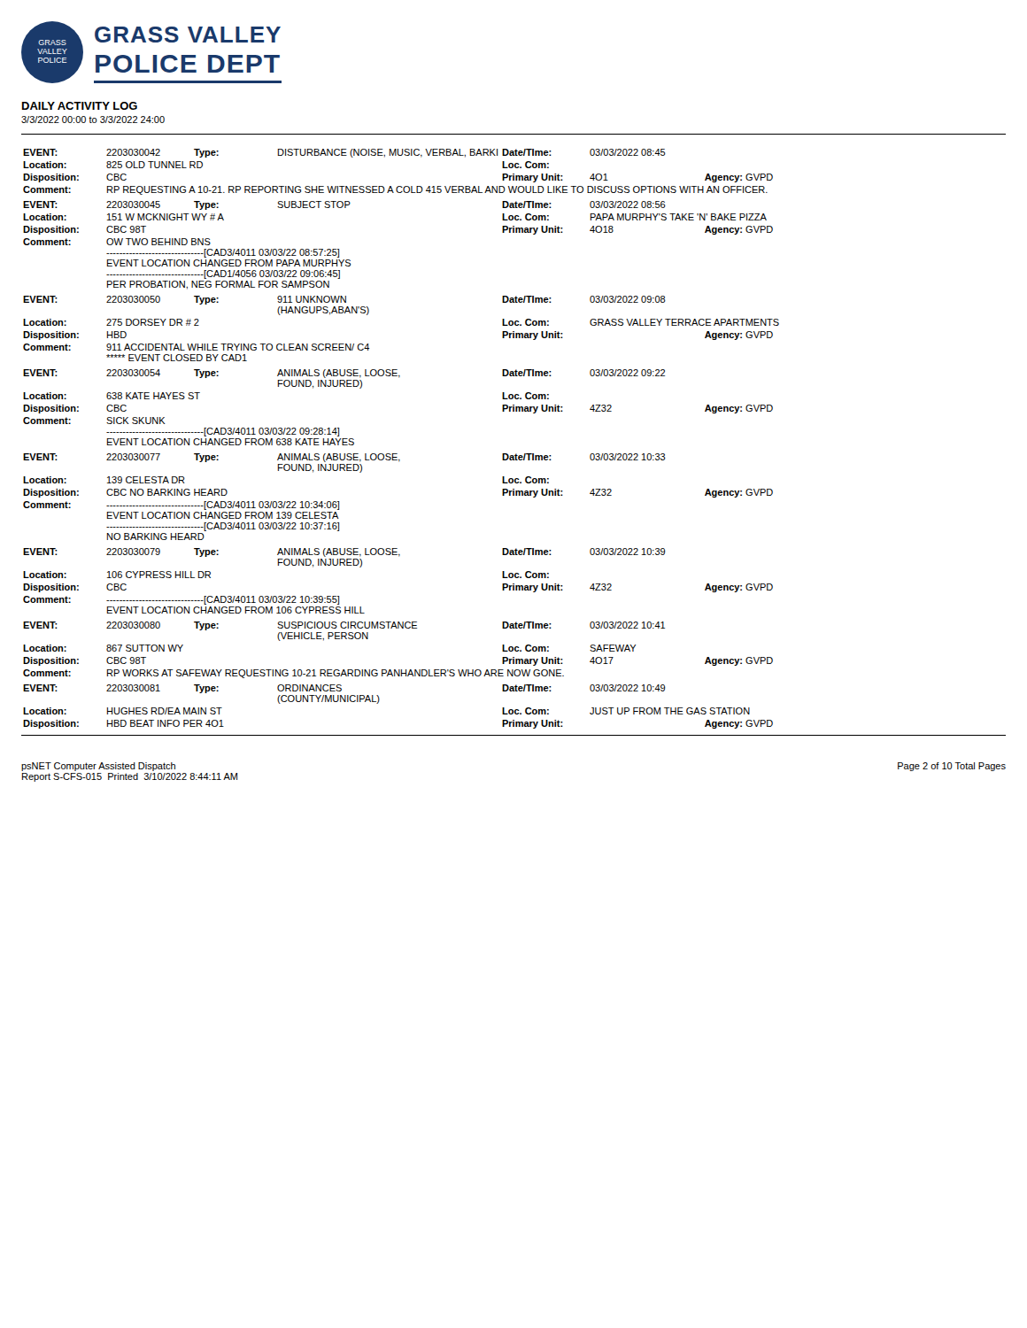GRASS
VALLEY
POLICE
GRASS VALLEY
POLICE DEPT
DAILY ACTIVITY LOG
3/3/2022 00:00 to 3/3/2022 24:00
| EVENT: | 2203030042 | Type: | DISTURBANCE (NOISE, MUSIC, VERBAL, BARKI | Date/TIme: | 03/03/2022 08:45 |
| Location: | 825 OLD TUNNEL RD | Loc. Com: | |
| Disposition: | CBC | Primary Unit: | 4O1 | Agency: GVPD |
| Comment: | RP REQUESTING A 10-21. RP REPORTING SHE WITNESSED A COLD 415 VERBAL AND WOULD LIKE TO DISCUSS OPTIONS WITH AN OFFICER. |
| EVENT: | 2203030045 | Type: | SUBJECT STOP | Date/TIme: | 03/03/2022 08:56 |
| Location: | 151 W MCKNIGHT WY # A | Loc. Com: | PAPA MURPHY'S TAKE 'N' BAKE PIZZA |
| Disposition: | CBC 98T | Primary Unit: | 4O18 | Agency: GVPD |
| Comment: | OW TWO BEHIND BNS ------------------------------[CAD3/4011 03/03/22 08:57:25] EVENT LOCATION CHANGED FROM PAPA MURPHYS ------------------------------[CAD1/4056 03/03/22 09:06:45] PER PROBATION, NEG FORMAL FOR SAMPSON |
| EVENT: | 2203030050 | Type: | 911 UNKNOWN (HANGUPS,ABAN'S) | Date/TIme: | 03/03/2022 09:08 |
| Location: | 275 DORSEY DR # 2 | Loc. Com: | GRASS VALLEY TERRACE APARTMENTS |
| Disposition: | HBD | Primary Unit: | | Agency: GVPD |
| Comment: | 911 ACCIDENTAL WHILE TRYING TO CLEAN SCREEN/ C4 ***** EVENT CLOSED BY CAD1 |
| EVENT: | 2203030054 | Type: | ANIMALS (ABUSE, LOOSE, FOUND, INJURED) | Date/TIme: | 03/03/2022 09:22 |
| Location: | 638 KATE HAYES ST | Loc. Com: | |
| Disposition: | CBC | Primary Unit: | 4Z32 | Agency: GVPD |
| Comment: | SICK SKUNK ------------------------------[CAD3/4011 03/03/22 09:28:14] EVENT LOCATION CHANGED FROM 638 KATE HAYES |
| EVENT: | 2203030077 | Type: | ANIMALS (ABUSE, LOOSE, FOUND, INJURED) | Date/TIme: | 03/03/2022 10:33 |
| Location: | 139 CELESTA DR | Loc. Com: | |
| Disposition: | CBC NO BARKING HEARD | Primary Unit: | 4Z32 | Agency: GVPD |
| Comment: | ------------------------------[CAD3/4011 03/03/22 10:34:06] EVENT LOCATION CHANGED FROM 139 CELESTA ------------------------------[CAD3/4011 03/03/22 10:37:16] NO BARKING HEARD |
| EVENT: | 2203030079 | Type: | ANIMALS (ABUSE, LOOSE, FOUND, INJURED) | Date/TIme: | 03/03/2022 10:39 |
| Location: | 106 CYPRESS HILL DR | Loc. Com: | |
| Disposition: | CBC | Primary Unit: | 4Z32 | Agency: GVPD |
| Comment: | ------------------------------[CAD3/4011 03/03/22 10:39:55] EVENT LOCATION CHANGED FROM 106 CYPRESS HILL |
| EVENT: | 2203030080 | Type: | SUSPICIOUS CIRCUMSTANCE (VEHICLE, PERSON | Date/TIme: | 03/03/2022 10:41 |
| Location: | 867 SUTTON WY | Loc. Com: | SAFEWAY |
| Disposition: | CBC 98T | Primary Unit: | 4O17 | Agency: GVPD |
| Comment: | RP WORKS AT SAFEWAY REQUESTING 10-21 REGARDING PANHANDLER'S WHO ARE NOW GONE. |
| EVENT: | 2203030081 | Type: | ORDINANCES (COUNTY/MUNICIPAL) | Date/TIme: | 03/03/2022 10:49 |
| Location: | HUGHES RD/EA MAIN ST | Loc. Com: | JUST UP FROM THE GAS STATION |
| Disposition: | HBD BEAT INFO PER 4O1 | Primary Unit: | | Agency: GVPD |
psNET Computer Assisted Dispatch
Report S-CFS-015 Printed 3/10/2022 8:44:11 AM
Page 2 of 10 Total Pages